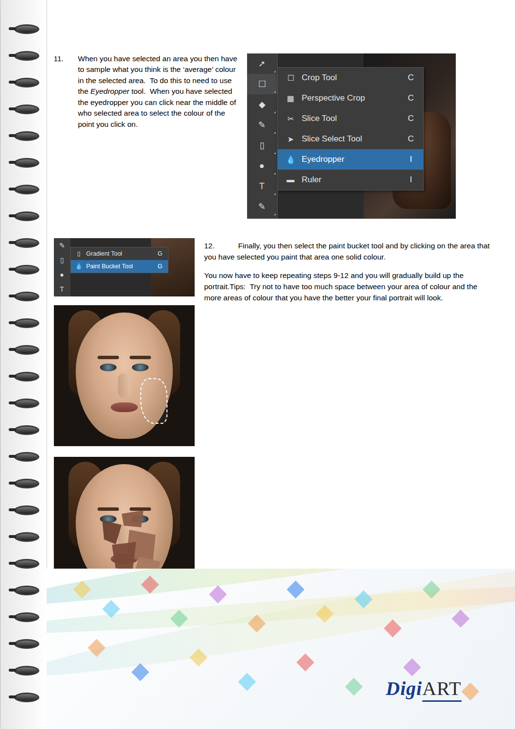11. When you have selected an area you then have to sample what you think is the ‘average’ colour in the selected area. To do this to need to use the Eyedropper tool. When you have selected the eyedropper you can click near the middle of who selected area to select the colour of the point you click on.
➚
☐
◆
✎
▯
●
T
✎
☐ Crop Tool C
▦ Perspective Crop C
✂ Slice Tool C
➤ Slice Select Tool C
💧 Eyedropper I
▬ Ruler I
✎
▯
●
T
▯ Gradient Tool G
💧 Paint Bucket Tool G
12. Finally, you then select the paint bucket tool and by clicking on the area that you have selected you paint that area one solid colour.
You now have to keep repeating steps 9-12 and you will gradually build up the portrait.Tips: Try not to have too much space between your area of colour and the more areas of colour that you have the better your final portrait will look.
Digi ART